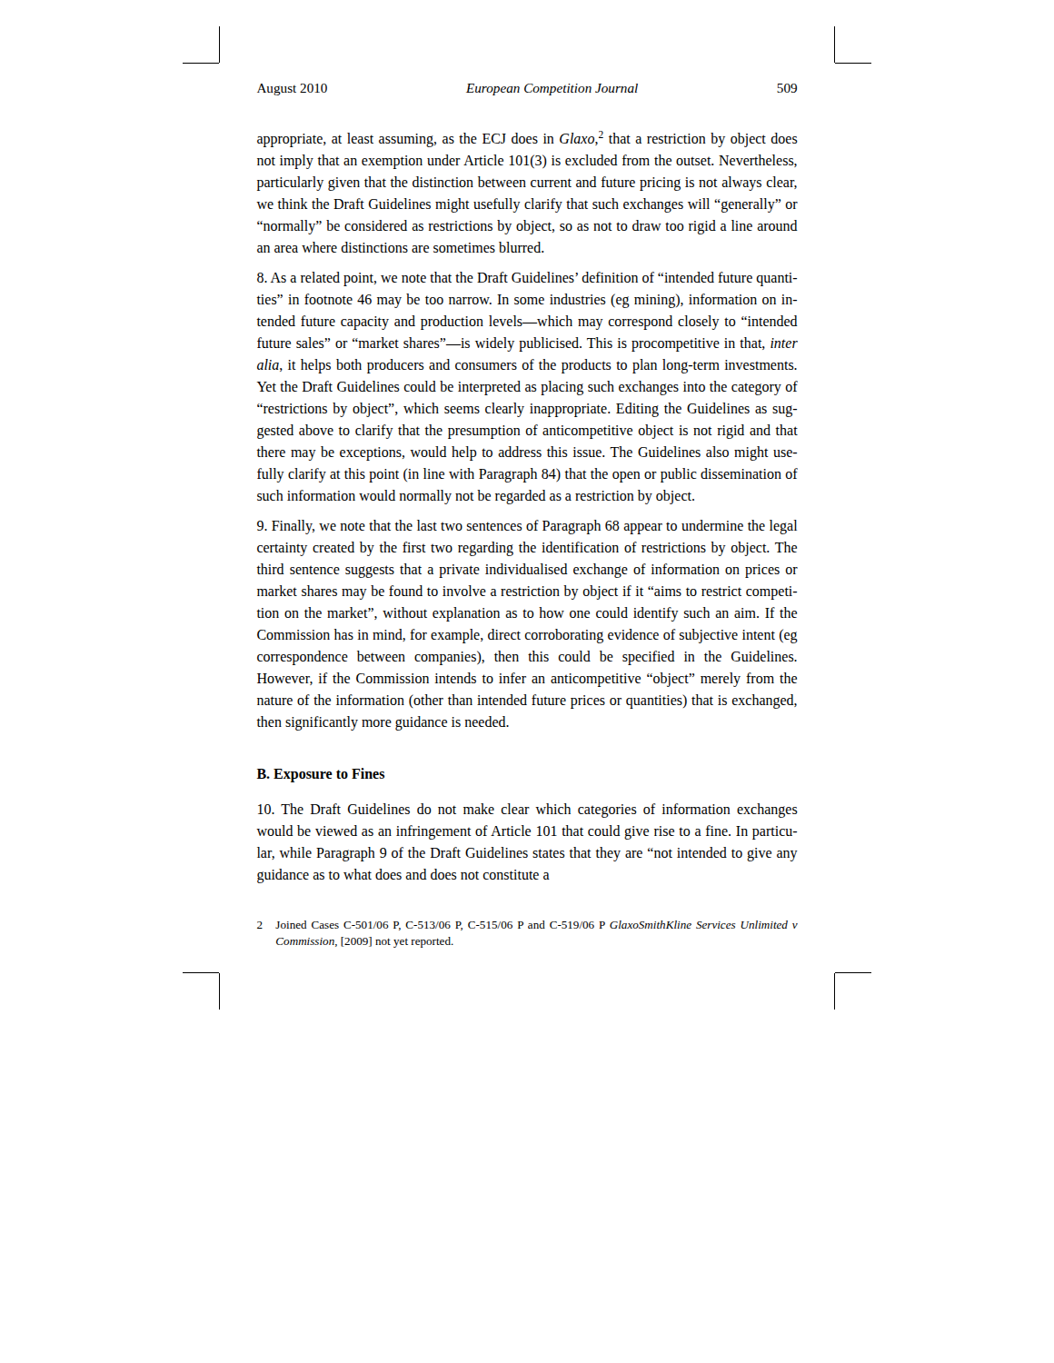August 2010 European Competition Journal 509
appropriate, at least assuming, as the ECJ does in Glaxo,2 that a restriction by object does not imply that an exemption under Article 101(3) is excluded from the outset. Nevertheless, particularly given that the distinction between current and future pricing is not always clear, we think the Draft Guidelines might usefully clarify that such exchanges will “generally” or “normally” be considered as restrictions by object, so as not to draw too rigid a line around an area where distinctions are sometimes blurred.
8. As a related point, we note that the Draft Guidelines’ definition of “intended future quantities” in footnote 46 may be too narrow. In some industries (eg mining), information on intended future capacity and production levels—which may correspond closely to “intended future sales” or “market shares”—is widely publicised. This is procompetitive in that, inter alia, it helps both producers and consumers of the products to plan long-term investments. Yet the Draft Guidelines could be interpreted as placing such exchanges into the category of “restrictions by object”, which seems clearly inappropriate. Editing the Guidelines as suggested above to clarify that the presumption of anticompetitive object is not rigid and that there may be exceptions, would help to address this issue. The Guidelines also might usefully clarify at this point (in line with Paragraph 84) that the open or public dissemination of such information would normally not be regarded as a restriction by object.
9. Finally, we note that the last two sentences of Paragraph 68 appear to undermine the legal certainty created by the first two regarding the identification of restrictions by object. The third sentence suggests that a private individualised exchange of information on prices or market shares may be found to involve a restriction by object if it “aims to restrict competition on the market”, without explanation as to how one could identify such an aim. If the Commission has in mind, for example, direct corroborating evidence of subjective intent (eg correspondence between companies), then this could be specified in the Guidelines. However, if the Commission intends to infer an anticompetitive “object” merely from the nature of the information (other than intended future prices or quantities) that is exchanged, then significantly more guidance is needed.
B. Exposure to Fines
10. The Draft Guidelines do not make clear which categories of information exchanges would be viewed as an infringement of Article 101 that could give rise to a fine. In particular, while Paragraph 9 of the Draft Guidelines states that they are “not intended to give any guidance as to what does and does not constitute a
2 Joined Cases C-501/06 P, C-513/06 P, C-515/06 P and C-519/06 P GlaxoSmithKline Services Unlimited v Commission, [2009] not yet reported.